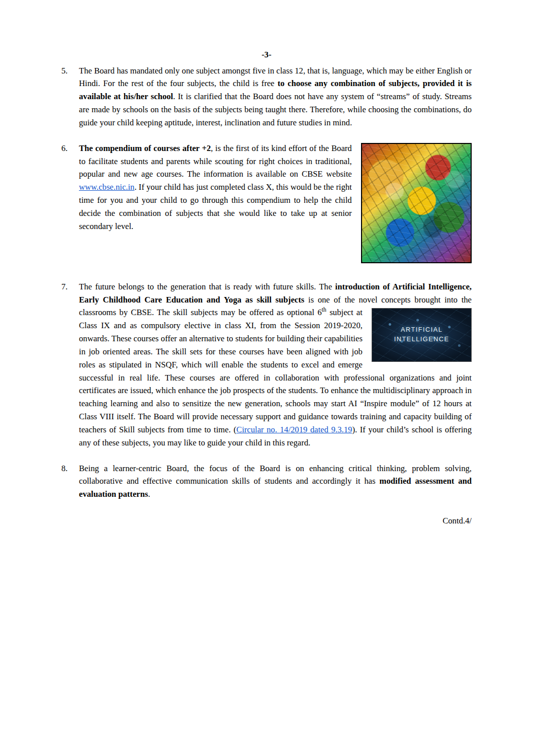-3-
The Board has mandated only one subject amongst five in class 12, that is, language, which may be either English or Hindi. For the rest of the four subjects, the child is free to choose any combination of subjects, provided it is available at his/her school. It is clarified that the Board does not have any system of “streams” of study. Streams are made by schools on the basis of the subjects being taught there. Therefore, while choosing the combinations, do guide your child keeping aptitude, interest, inclination and future studies in mind.
The compendium of courses after +2, is the first of its kind effort of the Board to facilitate students and parents while scouting for right choices in traditional, popular and new age courses. The information is available on CBSE website www.cbse.nic.in. If your child has just completed class X, this would be the right time for you and your child to go through this compendium to help the child decide the combination of subjects that she would like to take up at senior secondary level.
The future belongs to the generation that is ready with future skills. The introduction of Artificial Intelligence, Early Childhood Care Education and Yoga as skill subjects is one of the novel concepts brought into the classrooms by
Artificial Intelligence
CBSE. The skill subjects may be offered as optional 6th subject at Class IX and as compulsory elective in class XI, from the Session 2019-2020, onwards. These courses offer an alternative to students for building their capabilities in job oriented areas. The skill sets for these courses have been aligned with job roles as stipulated in NSQF, which will enable the students to excel and emerge successful in real life. These courses are offered in collaboration with professional organizations and joint certificates are issued, which enhance the job prospects of the students. To enhance the multidisciplinary approach in teaching learning and also to sensitize the new generation, schools may start AI “Inspire module” of 12 hours at Class VIII itself. The Board will provide necessary support and guidance towards training and capacity building of teachers of Skill subjects from time to time. (Circular no. 14/2019 dated 9.3.19). If your child’s school is offering any of these subjects, you may like to guide your child in this regard.
Being a learner-centric Board, the focus of the Board is on enhancing critical thinking, problem solving, collaborative and effective communication skills of students and accordingly it has modified assessment and evaluation patterns.
Contd.4/